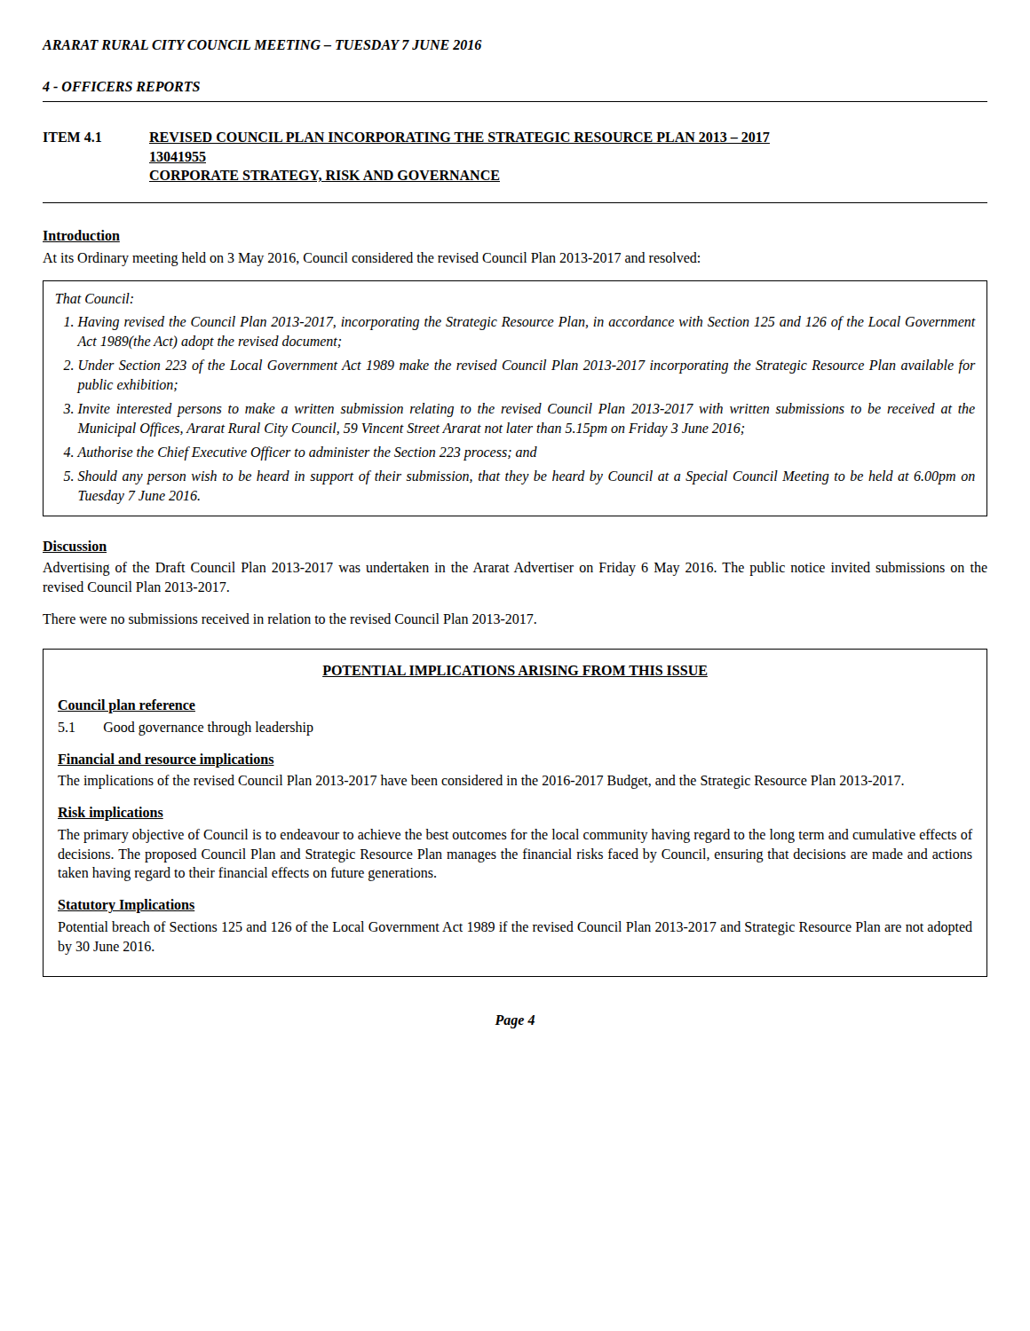ARARAT RURAL CITY COUNCIL MEETING – TUESDAY 7 JUNE 2016
4 - OFFICERS REPORTS
| ITEM 4.1 | REVISED COUNCIL PLAN INCORPORATING THE STRATEGIC RESOURCE PLAN 2013 – 2017 13041955 CORPORATE STRATEGY, RISK AND GOVERNANCE |
Introduction
At its Ordinary meeting held on 3 May 2016, Council considered the revised Council Plan 2013-2017 and resolved:
That Council:
Having revised the Council Plan 2013-2017, incorporating the Strategic Resource Plan, in accordance with Section 125 and 126 of the Local Government Act 1989(the Act) adopt the revised document;
Under Section 223 of the Local Government Act 1989 make the revised Council Plan 2013-2017 incorporating the Strategic Resource Plan available for public exhibition;
Invite interested persons to make a written submission relating to the revised Council Plan 2013-2017 with written submissions to be received at the Municipal Offices, Ararat Rural City Council, 59 Vincent Street Ararat not later than 5.15pm on Friday 3 June 2016;
Authorise the Chief Executive Officer to administer the Section 223 process; and
Should any person wish to be heard in support of their submission, that they be heard by Council at a Special Council Meeting to be held at 6.00pm on Tuesday 7 June 2016.
Discussion
Advertising of the Draft Council Plan 2013-2017 was undertaken in the Ararat Advertiser on Friday 6 May 2016. The public notice invited submissions on the revised Council Plan 2013-2017.
There were no submissions received in relation to the revised Council Plan 2013-2017.
POTENTIAL IMPLICATIONS ARISING FROM THIS ISSUE
Council plan reference
5.1 Good governance through leadership
Financial and resource implications
The implications of the revised Council Plan 2013-2017 have been considered in the 2016-2017 Budget, and the Strategic Resource Plan 2013-2017.
Risk implications
The primary objective of Council is to endeavour to achieve the best outcomes for the local community having regard to the long term and cumulative effects of decisions. The proposed Council Plan and Strategic Resource Plan manages the financial risks faced by Council, ensuring that decisions are made and actions taken having regard to their financial effects on future generations.
Statutory Implications
Potential breach of Sections 125 and 126 of the Local Government Act 1989 if the revised Council Plan 2013-2017 and Strategic Resource Plan are not adopted by 30 June 2016.
Page 4